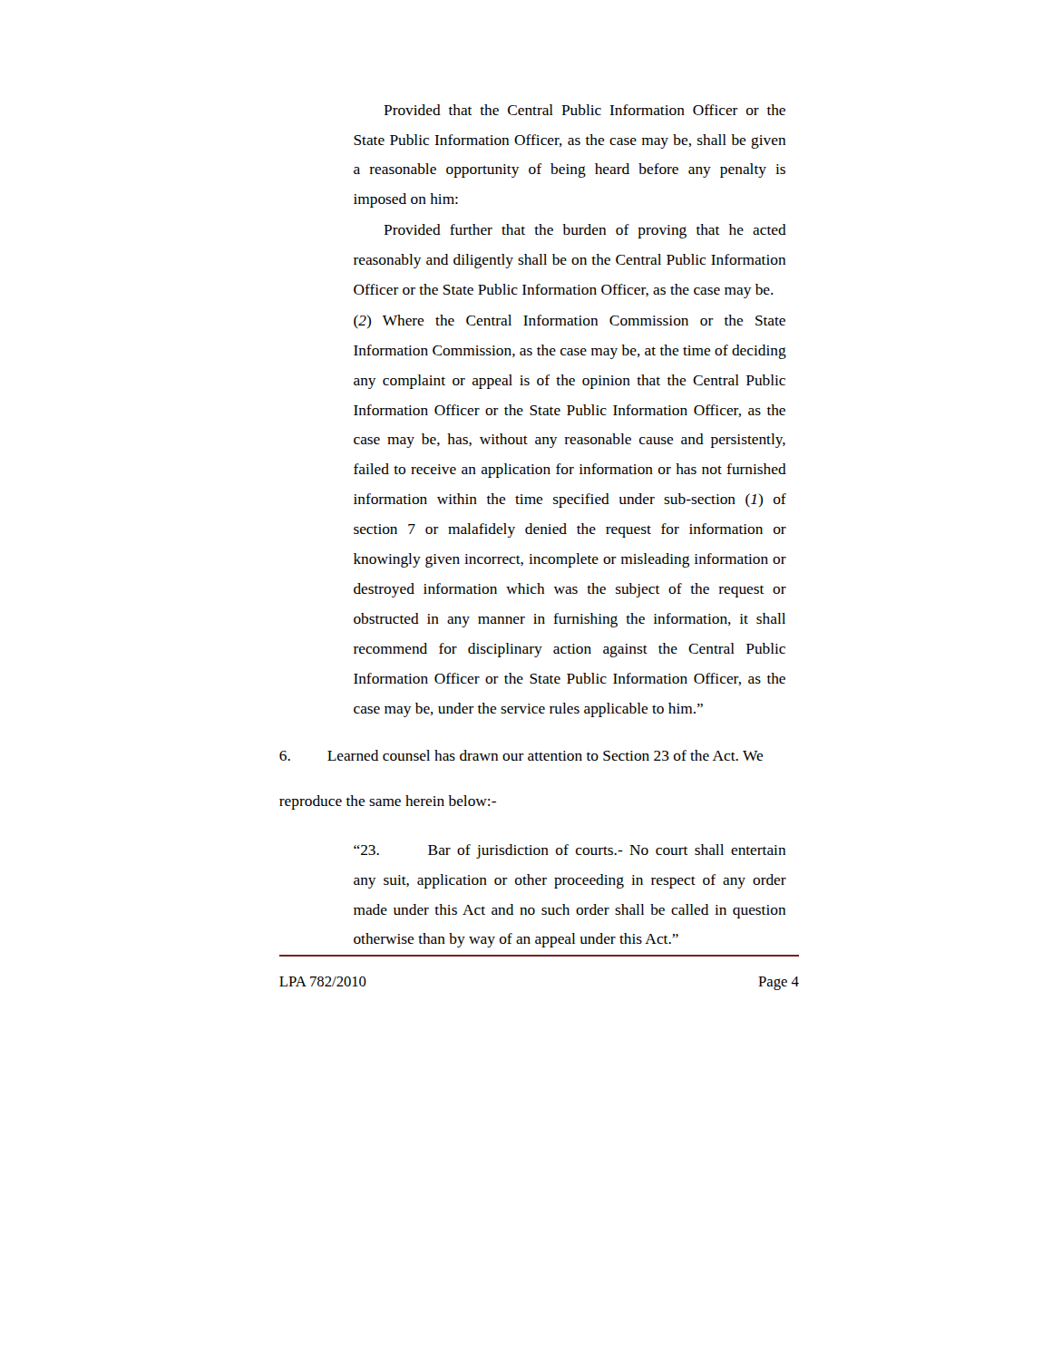Provided that the Central Public Information Officer or the State Public Information Officer, as the case may be, shall be given a reasonable opportunity of being heard before any penalty is imposed on him:
Provided further that the burden of proving that he acted reasonably and diligently shall be on the Central Public Information Officer or the State Public Information Officer, as the case may be.
(2) Where the Central Information Commission or the State Information Commission, as the case may be, at the time of deciding any complaint or appeal is of the opinion that the Central Public Information Officer or the State Public Information Officer, as the case may be, has, without any reasonable cause and persistently, failed to receive an application for information or has not furnished information within the time specified under sub-section (1) of section 7 or malafidely denied the request for information or knowingly given incorrect, incomplete or misleading information or destroyed information which was the subject of the request or obstructed in any manner in furnishing the information, it shall recommend for disciplinary action against the Central Public Information Officer or the State Public Information Officer, as the case may be, under the service rules applicable to him.”
6.
Learned counsel has drawn our attention to Section 23 of the Act. We
reproduce the same herein below:-
“23. Bar of jurisdiction of courts.- No court shall entertain any suit, application or other proceeding in respect of any order made under this Act and no such order shall be called in question otherwise than by way of an appeal under this Act.”
LPA 782/2010 Page 4